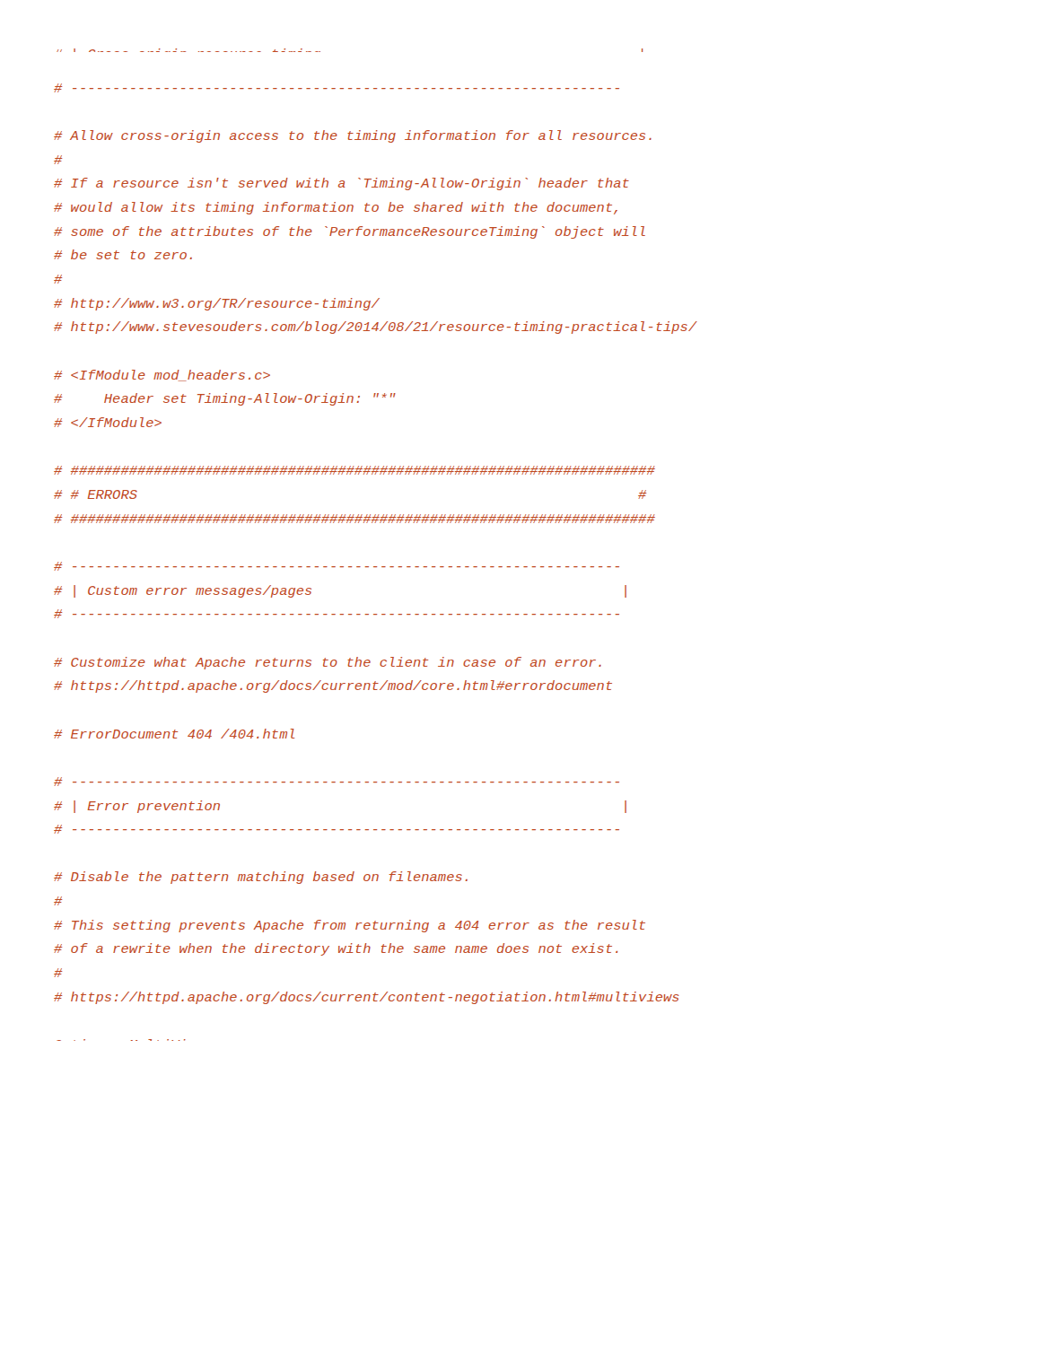# | Cross-origin resource timing                                      |
# ------------------------------------------------------------------

# Allow cross-origin access to the timing information for all resources.
#
# If a resource isn't served with a `Timing-Allow-Origin` header that
# would allow its timing information to be shared with the document,
# some of the attributes of the `PerformanceResourceTiming` object will
# be set to zero.
#
# http://www.w3.org/TR/resource-timing/
# http://www.stevesouders.com/blog/2014/08/21/resource-timing-practical-tips/

# <IfModule mod_headers.c>
#     Header set Timing-Allow-Origin: "*"
# </IfModule>

# ######################################################################
# # ERRORS                                                            #
# ######################################################################

# ------------------------------------------------------------------
# | Custom error messages/pages                                     |
# ------------------------------------------------------------------

# Customize what Apache returns to the client in case of an error.
# https://httpd.apache.org/docs/current/mod/core.html#errordocument

# ErrorDocument 404 /404.html

# ------------------------------------------------------------------
# | Error prevention                                                |
# ------------------------------------------------------------------

# Disable the pattern matching based on filenames.
#
# This setting prevents Apache from returning a 404 error as the result
# of a rewrite when the directory with the same name does not exist.
#
# https://httpd.apache.org/docs/current/content-negotiation.html#multiviews

Options -MultiViews